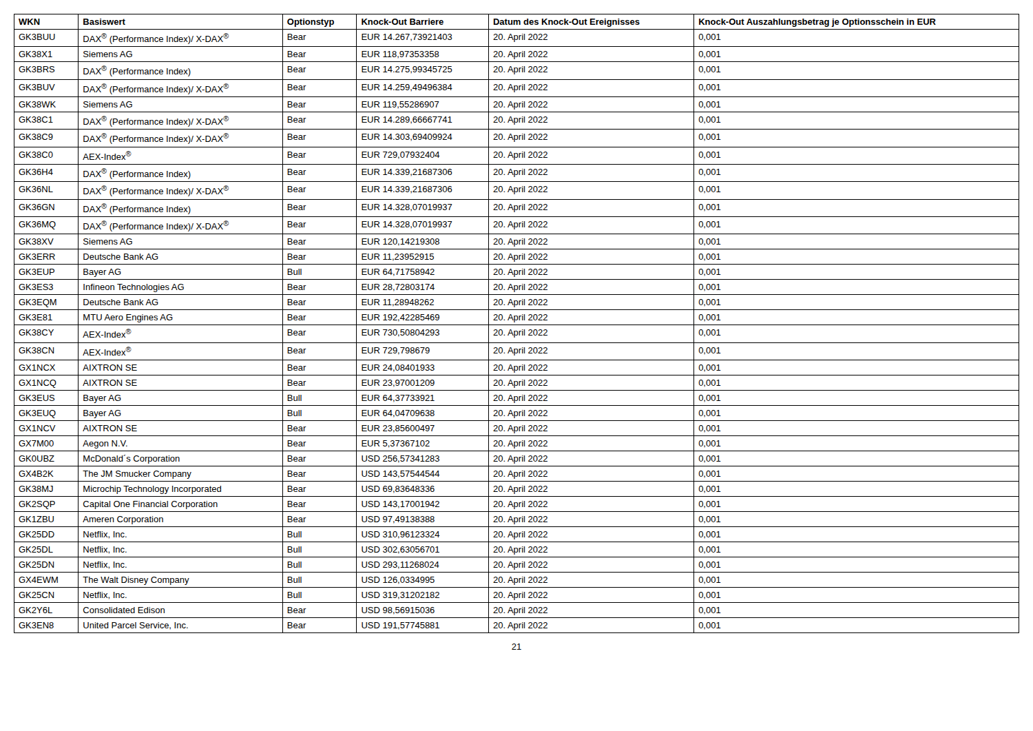| WKN | Basiswert | Optionstyp | Knock-Out Barriere | Datum des Knock-Out Ereignisses | Knock-Out Auszahlungsbetrag je Optionsschein in EUR |
| --- | --- | --- | --- | --- | --- |
| GK3BUU | DAX ® (Performance Index)/ X-DAX ® | Bear | EUR 14.267,73921403 | 20. April 2022 | 0,001 |
| GK38X1 | Siemens AG | Bear | EUR 118,97353358 | 20. April 2022 | 0,001 |
| GK3BRS | DAX ® (Performance Index) | Bear | EUR 14.275,99345725 | 20. April 2022 | 0,001 |
| GK3BUV | DAX ® (Performance Index)/ X-DAX ® | Bear | EUR 14.259,49496384 | 20. April 2022 | 0,001 |
| GK38WK | Siemens AG | Bear | EUR 119,55286907 | 20. April 2022 | 0,001 |
| GK38C1 | DAX ® (Performance Index)/ X-DAX ® | Bear | EUR 14.289,66667741 | 20. April 2022 | 0,001 |
| GK38C9 | DAX ® (Performance Index)/ X-DAX ® | Bear | EUR 14.303,69409924 | 20. April 2022 | 0,001 |
| GK38C0 | AEX-Index ® | Bear | EUR 729,07932404 | 20. April 2022 | 0,001 |
| GK36H4 | DAX ® (Performance Index) | Bear | EUR 14.339,21687306 | 20. April 2022 | 0,001 |
| GK36NL | DAX ® (Performance Index)/ X-DAX ® | Bear | EUR 14.339,21687306 | 20. April 2022 | 0,001 |
| GK36GN | DAX ® (Performance Index) | Bear | EUR 14.328,07019937 | 20. April 2022 | 0,001 |
| GK36MQ | DAX ® (Performance Index)/ X-DAX ® | Bear | EUR 14.328,07019937 | 20. April 2022 | 0,001 |
| GK38XV | Siemens AG | Bear | EUR 120,14219308 | 20. April 2022 | 0,001 |
| GK3ERR | Deutsche Bank AG | Bear | EUR 11,23952915 | 20. April 2022 | 0,001 |
| GK3EUP | Bayer AG | Bull | EUR 64,71758942 | 20. April 2022 | 0,001 |
| GK3ES3 | Infineon Technologies AG | Bear | EUR 28,72803174 | 20. April 2022 | 0,001 |
| GK3EQM | Deutsche Bank AG | Bear | EUR 11,28948262 | 20. April 2022 | 0,001 |
| GK3E81 | MTU Aero Engines AG | Bear | EUR 192,42285469 | 20. April 2022 | 0,001 |
| GK38CY | AEX-Index ® | Bear | EUR 730,50804293 | 20. April 2022 | 0,001 |
| GK38CN | AEX-Index ® | Bear | EUR 729,798679 | 20. April 2022 | 0,001 |
| GX1NCX | AIXTRON SE | Bear | EUR 24,08401933 | 20. April 2022 | 0,001 |
| GX1NCQ | AIXTRON SE | Bear | EUR 23,97001209 | 20. April 2022 | 0,001 |
| GK3EUS | Bayer AG | Bull | EUR 64,37733921 | 20. April 2022 | 0,001 |
| GK3EUQ | Bayer AG | Bull | EUR 64,04709638 | 20. April 2022 | 0,001 |
| GX1NCV | AIXTRON SE | Bear | EUR 23,85600497 | 20. April 2022 | 0,001 |
| GX7M00 | Aegon N.V. | Bear | EUR 5,37367102 | 20. April 2022 | 0,001 |
| GK0UBZ | McDonald´s Corporation | Bear | USD 256,57341283 | 20. April 2022 | 0,001 |
| GX4B2K | The JM Smucker Company | Bear | USD 143,57544544 | 20. April 2022 | 0,001 |
| GK38MJ | Microchip Technology Incorporated | Bear | USD 69,83648336 | 20. April 2022 | 0,001 |
| GK2SQP | Capital One Financial Corporation | Bear | USD 143,17001942 | 20. April 2022 | 0,001 |
| GK1ZBU | Ameren Corporation | Bear | USD 97,49138388 | 20. April 2022 | 0,001 |
| GK25DD | Netflix, Inc. | Bull | USD 310,96123324 | 20. April 2022 | 0,001 |
| GK25DL | Netflix, Inc. | Bull | USD 302,63056701 | 20. April 2022 | 0,001 |
| GK25DN | Netflix, Inc. | Bull | USD 293,11268024 | 20. April 2022 | 0,001 |
| GX4EWM | The Walt Disney Company | Bull | USD 126,0334995 | 20. April 2022 | 0,001 |
| GK25CN | Netflix, Inc. | Bull | USD 319,31202182 | 20. April 2022 | 0,001 |
| GK2Y6L | Consolidated Edison | Bear | USD 98,56915036 | 20. April 2022 | 0,001 |
| GK3EN8 | United Parcel Service, Inc. | Bear | USD 191,57745881 | 20. April 2022 | 0,001 |
21